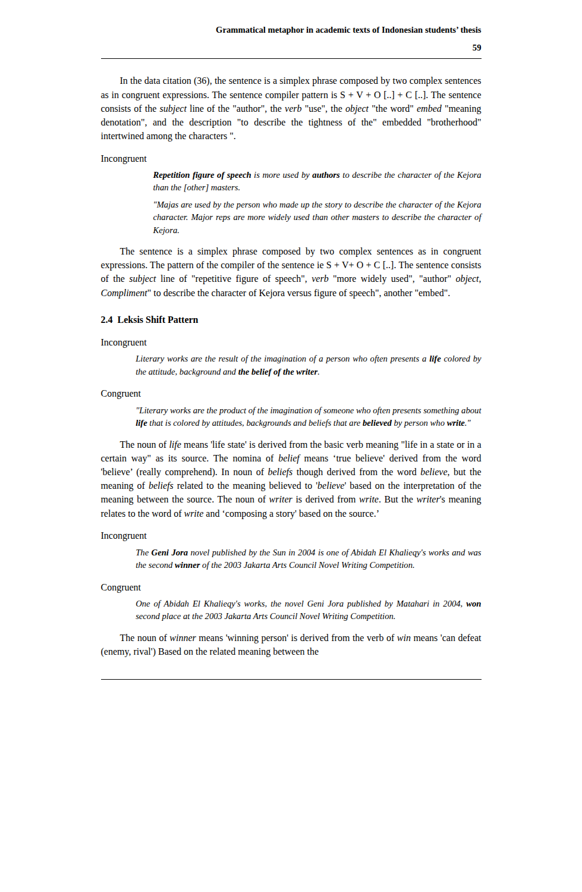Grammatical metaphor in academic texts of Indonesian students’ thesis 59
In the data citation (36), the sentence is a simplex phrase composed by two complex sentences as in congruent expressions. The sentence compiler pattern is S + V + O [..] + C [..]. The sentence consists of the subject line of the "author", the verb "use", the object "the word" embed "meaning denotation", and the description "to describe the tightness of the" embedded "brotherhood" intertwined among the characters ".
Incongruent
Repetition figure of speech is more used by authors to describe the character of the Kejora than the [other] masters.
"Majas are used by the person who made up the story to describe the character of the Kejora character. Major reps are more widely used than other masters to describe the character of Kejora.
The sentence is a simplex phrase composed by two complex sentences as in congruent expressions. The pattern of the compiler of the sentence ie S + V+ O + C [..]. The sentence consists of the subject line of "repetitive figure of speech", verb "more widely used", "author" object, Compliment" to describe the character of Kejora versus figure of speech", another "embed".
2.4 Leksis Shift Pattern
Incongruent
Literary works are the result of the imagination of a person who often presents a life colored by the attitude, background and the belief of the writer.
Congruent
"Literary works are the product of the imagination of someone who often presents something about life that is colored by attitudes, backgrounds and beliefs that are believed by person who write."
The noun of life means 'life state' is derived from the basic verb meaning "life in a state or in a certain way" as its source. The nomina of belief means ‘true believe' derived from the word 'believe’ (really comprehend). In noun of beliefs though derived from the word believe, but the meaning of beliefs related to the meaning believed to 'believe' based on the interpretation of the meaning between the source. The noun of writer is derived from write. But the writer's meaning relates to the word of write and ‘composing a story' based on the source.’
Incongruent
The Geni Jora novel published by the Sun in 2004 is one of Abidah El Khalieqy's works and was the second winner of the 2003 Jakarta Arts Council Novel Writing Competition.
Congruent
One of Abidah El Khalieqy's works, the novel Geni Jora published by Matahari in 2004, won second place at the 2003 Jakarta Arts Council Novel Writing Competition.
The noun of winner means 'winning person' is derived from the verb of win means 'can defeat (enemy, rival') Based on the related meaning between the